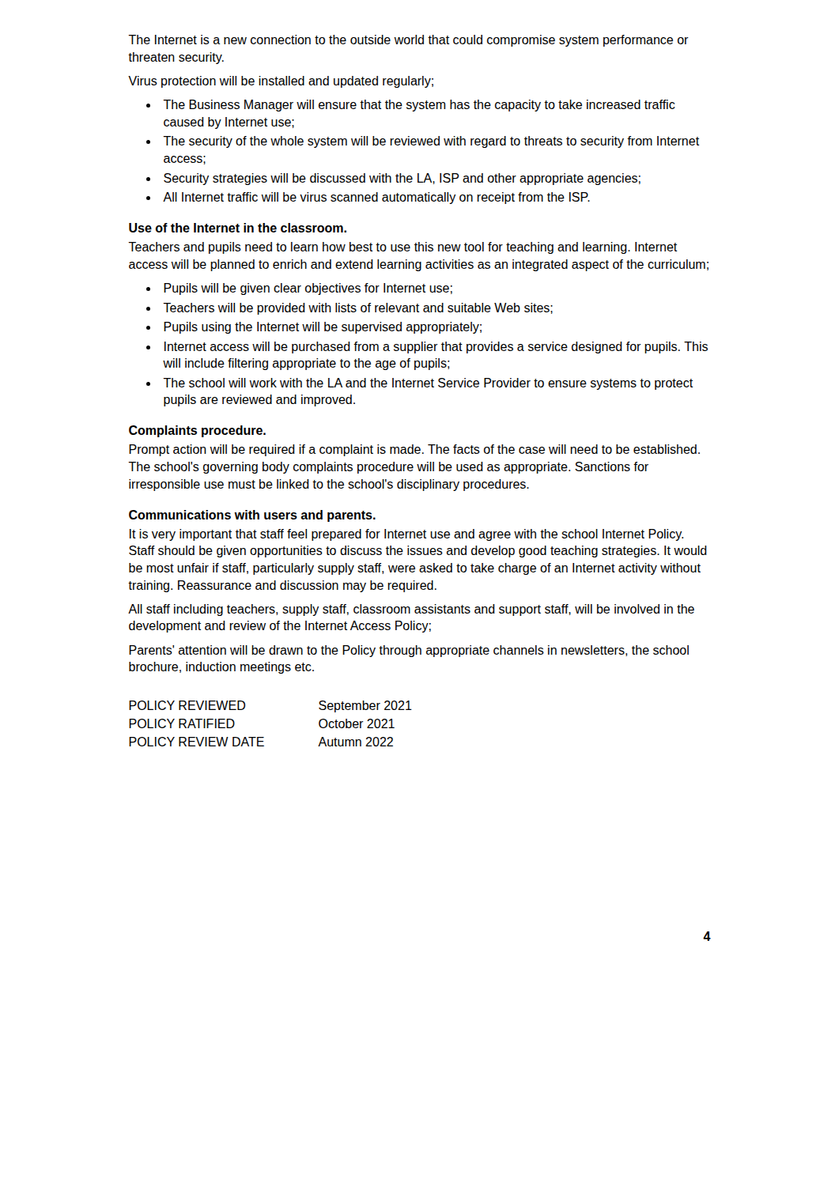The Internet is a new connection to the outside world that could compromise system performance or threaten security.
Virus protection will be installed and updated regularly;
The Business Manager will ensure that the system has the capacity to take increased traffic caused by Internet use;
The security of the whole system will be reviewed with regard to threats to security from Internet access;
Security strategies will be discussed with the LA, ISP and other appropriate agencies;
All Internet traffic will be virus scanned automatically on receipt from the ISP.
Use of the Internet in the classroom.
Teachers and pupils need to learn how best to use this new tool for teaching and learning. Internet access will be planned to enrich and extend learning activities as an integrated aspect of the curriculum;
Pupils will be given clear objectives for Internet use;
Teachers will be provided with lists of relevant and suitable Web sites;
Pupils using the Internet will be supervised appropriately;
Internet access will be purchased from a supplier that provides a service designed for pupils. This will include filtering appropriate to the age of pupils;
The school will work with the LA and the Internet Service Provider to ensure systems to protect pupils are reviewed and improved.
Complaints procedure.
Prompt action will be required if a complaint is made. The facts of the case will need to be established. The school's governing body complaints procedure will be used as appropriate. Sanctions for irresponsible use must be linked to the school's disciplinary procedures.
Communications with users and parents.
It is very important that staff feel prepared for Internet use and agree with the school Internet Policy. Staff should be given opportunities to discuss the issues and develop good teaching strategies. It would be most unfair if staff, particularly supply staff, were asked to take charge of an Internet activity without training. Reassurance and discussion may be required.
All staff including teachers, supply staff, classroom assistants and support staff, will be involved in the development and review of the Internet Access Policy;
Parents' attention will be drawn to the Policy through appropriate channels in newsletters, the school brochure, induction meetings etc.
| POLICY REVIEWED | September 2021 |
| POLICY RATIFIED | October 2021 |
| POLICY REVIEW DATE | Autumn 2022 |
4